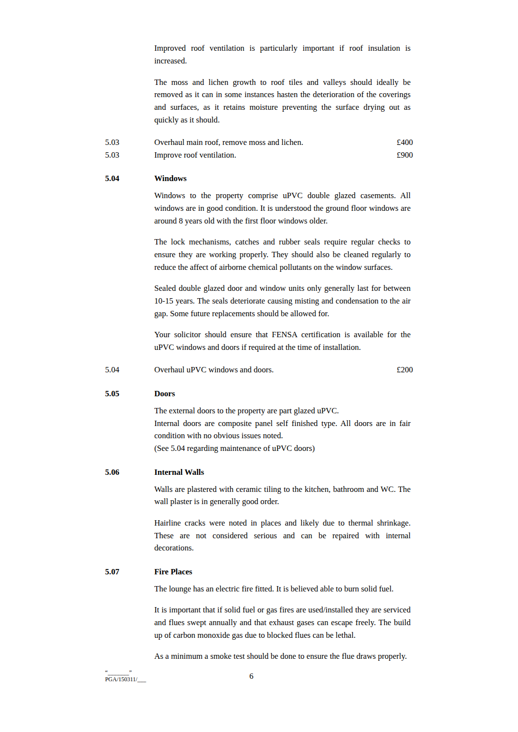Improved roof ventilation is particularly important if roof insulation is increased.
The moss and lichen growth to roof tiles and valleys should ideally be removed as it can in some instances hasten the deterioration of the coverings and surfaces, as it retains moisture preventing the surface drying out as quickly as it should.
5.03 Overhaul main roof, remove moss and lichen. £400
5.03 Improve roof ventilation. £900
5.04 Windows
Windows to the property comprise uPVC double glazed casements. All windows are in good condition. It is understood the ground floor windows are around 8 years old with the first floor windows older.
The lock mechanisms, catches and rubber seals require regular checks to ensure they are working properly. They should also be cleaned regularly to reduce the affect of airborne chemical pollutants on the window surfaces.
Sealed double glazed door and window units only generally last for between 10-15 years. The seals deteriorate causing misting and condensation to the air gap. Some future replacements should be allowed for.
Your solicitor should ensure that FENSA certification is available for the uPVC windows and doors if required at the time of installation.
5.04 Overhaul uPVC windows and doors. £200
5.05 Doors
The external doors to the property are part glazed uPVC.
Internal doors are composite panel self finished type. All doors are in fair condition with no obvious issues noted.
(See 5.04 regarding maintenance of uPVC doors)
5.06 Internal Walls
Walls are plastered with ceramic tiling to the kitchen, bathroom and WC. The wall plaster is in generally good order.
Hairline cracks were noted in places and likely due to thermal shrinkage. These are not considered serious and can be repaired with internal decorations.
5.07 Fire Places
The lounge has an electric fire fitted. It is believed able to burn solid fuel.
It is important that if solid fuel or gas fires are used/installed they are serviced and flues swept annually and that exhaust gases can escape freely. The build up of carbon monoxide gas due to blocked flues can be lethal.
As a minimum a smoke test should be done to ensure the flue draws properly.
“_______” PGA/150311/___
6